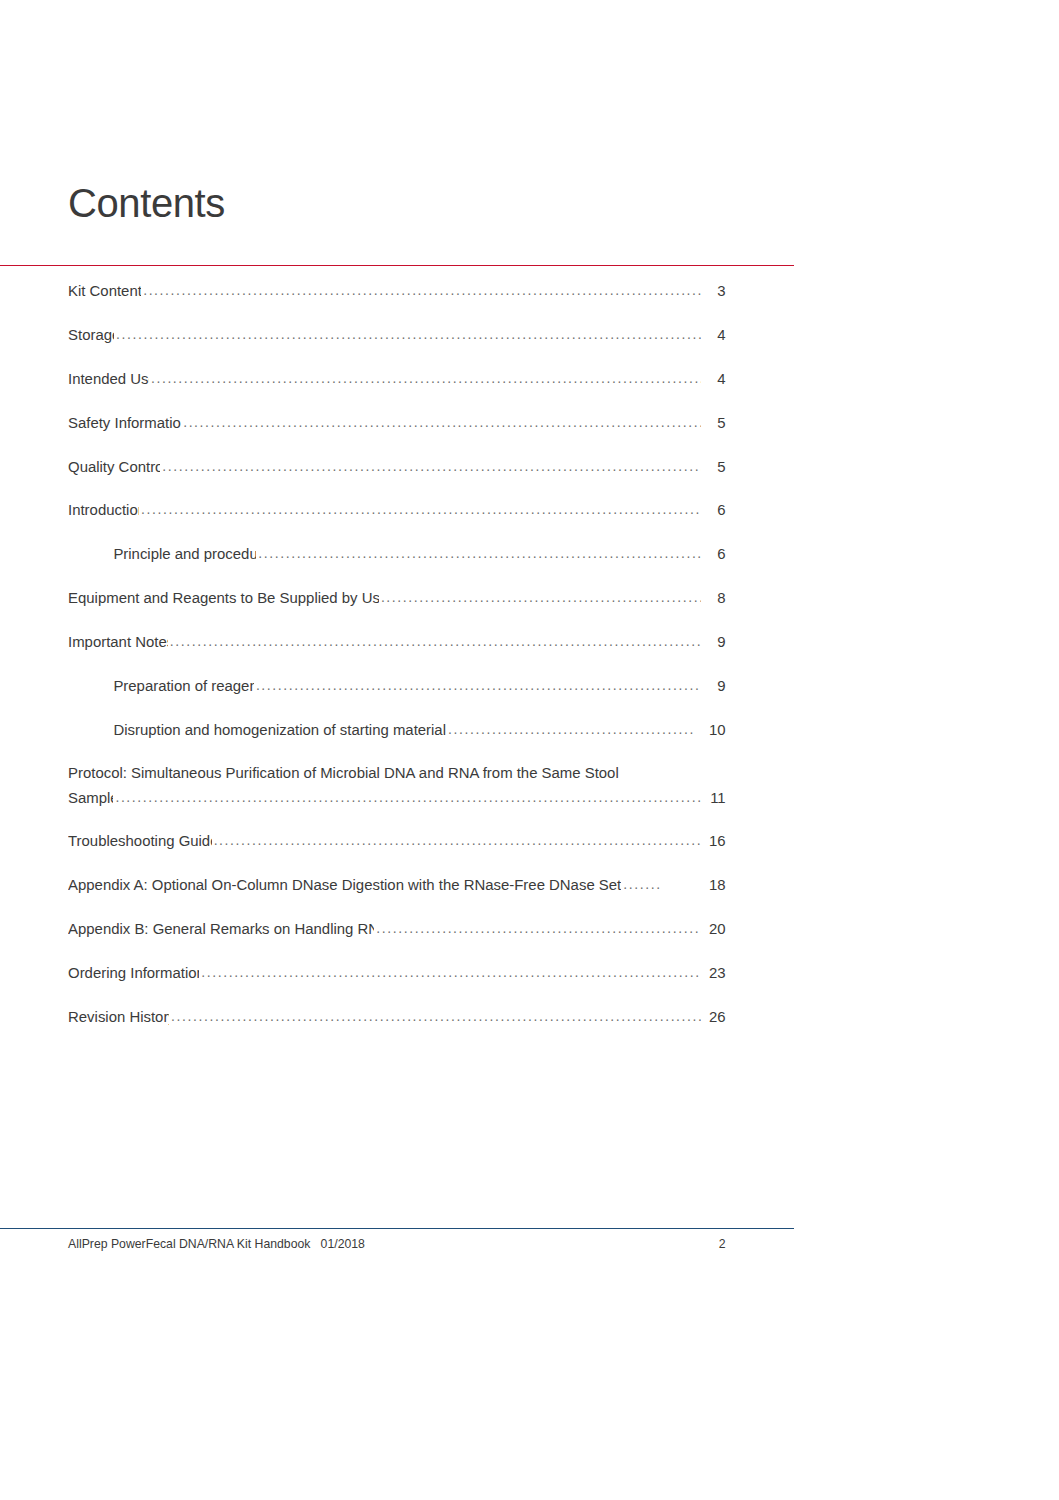Contents
Kit Contents ................................................................................................................. 3
Storage ......................................................................................................................... 4
Intended Use .............................................................................................................. 4
Safety Information ..................................................................................................... 5
Quality Control ......................................................................................................... 5
Introduction ................................................................................................................ 6
Principle and procedure ......................................................................................... 6
Equipment and Reagents to Be Supplied by User ............................................................. 8
Important Notes ....................................................................................................... 9
Preparation of reagents .......................................................................................... 9
Disruption and homogenization of starting material ............................................. 10
Protocol: Simultaneous Purification of Microbial DNA and RNA from the Same Stool
Sample ....................................................................................................................... 11
Troubleshooting Guide ............................................................................................. 16
Appendix A: Optional On-Column DNase Digestion with the RNase-Free DNase Set ....... 18
Appendix B: General Remarks on Handling RNA .............................................................. 20
Ordering Information ............................................................................................... 23
Revision History ....................................................................................................... 26
AllPrep PowerFecal DNA/RNA Kit Handbook 01/2018
2